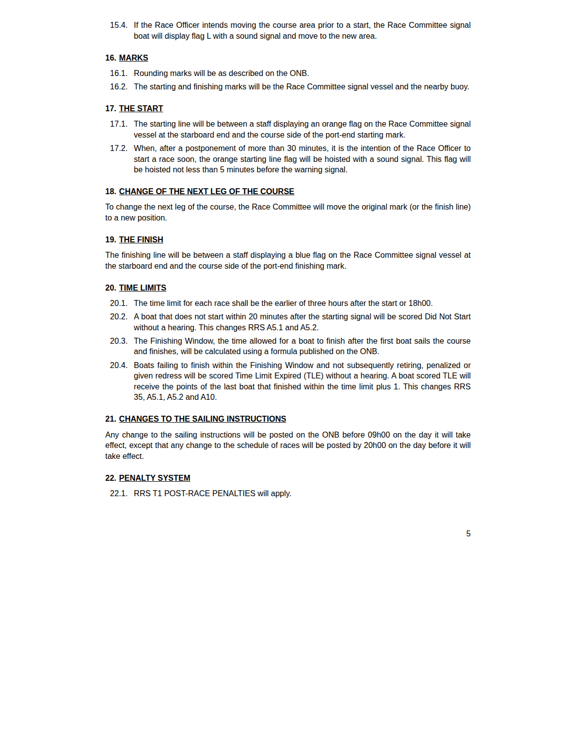15.4. If the Race Officer intends moving the course area prior to a start, the Race Committee signal boat will display flag L with a sound signal and move to the new area.
16. MARKS
16.1. Rounding marks will be as described on the ONB.
16.2. The starting and finishing marks will be the Race Committee signal vessel and the nearby buoy.
17. THE START
17.1. The starting line will be between a staff displaying an orange flag on the Race Committee signal vessel at the starboard end and the course side of the port-end starting mark.
17.2. When, after a postponement of more than 30 minutes, it is the intention of the Race Officer to start a race soon, the orange starting line flag will be hoisted with a sound signal. This flag will be hoisted not less than 5 minutes before the warning signal.
18. CHANGE OF THE NEXT LEG OF THE COURSE
To change the next leg of the course, the Race Committee will move the original mark (or the finish line) to a new position.
19. THE FINISH
The finishing line will be between a staff displaying a blue flag on the Race Committee signal vessel at the starboard end and the course side of the port-end finishing mark.
20. TIME LIMITS
20.1. The time limit for each race shall be the earlier of three hours after the start or 18h00.
20.2. A boat that does not start within 20 minutes after the starting signal will be scored Did Not Start without a hearing. This changes RRS A5.1 and A5.2.
20.3. The Finishing Window, the time allowed for a boat to finish after the first boat sails the course and finishes, will be calculated using a formula published on the ONB.
20.4. Boats failing to finish within the Finishing Window and not subsequently retiring, penalized or given redress will be scored Time Limit Expired (TLE) without a hearing. A boat scored TLE will receive the points of the last boat that finished within the time limit plus 1. This changes RRS 35, A5.1, A5.2 and A10.
21. CHANGES TO THE SAILING INSTRUCTIONS
Any change to the sailing instructions will be posted on the ONB before 09h00 on the day it will take effect, except that any change to the schedule of races will be posted by 20h00 on the day before it will take effect.
22. PENALTY SYSTEM
22.1. RRS T1 POST-RACE PENALTIES will apply.
5